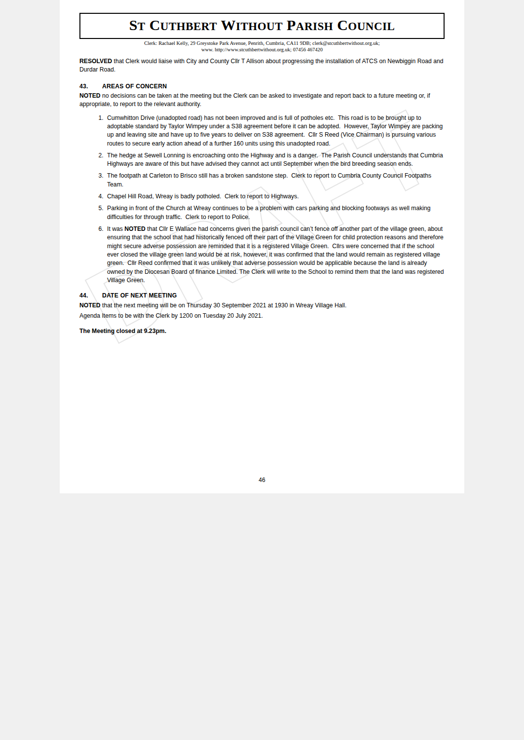DRAFT
ST CUTHBERT WITHOUT PARISH COUNCIL
Clerk: Rachael Kelly, 29 Greystoke Park Avenue, Penrith, Cumbria, CA11 9DB; clerk@stcuthbertwithout.org.uk;
www. http://www.stcuthbertwithout.org.uk; 07456 467420
RESOLVED that Clerk would liaise with City and County Cllr T Allison about progressing the installation of ATCS on Newbiggin Road and Durdar Road.
43. AREAS OF CONCERN
NOTED no decisions can be taken at the meeting but the Clerk can be asked to investigate and report back to a future meeting or, if appropriate, to report to the relevant authority.
Cumwhitton Drive (unadopted road) has not been improved and is full of potholes etc. This road is to be brought up to adoptable standard by Taylor Wimpey under a S38 agreement before it can be adopted. However, Taylor Wimpey are packing up and leaving site and have up to five years to deliver on S38 agreement. Cllr S Reed (Vice Chairman) is pursuing various routes to secure early action ahead of a further 160 units using this unadopted road.
The hedge at Sewell Lonning is encroaching onto the Highway and is a danger. The Parish Council understands that Cumbria Highways are aware of this but have advised they cannot act until September when the bird breeding season ends.
The footpath at Carleton to Brisco still has a broken sandstone step. Clerk to report to Cumbria County Council Footpaths Team.
Chapel Hill Road, Wreay is badly potholed. Clerk to report to Highways.
Parking in front of the Church at Wreay continues to be a problem with cars parking and blocking footways as well making difficulties for through traffic. Clerk to report to Police.
It was NOTED that Cllr E Wallace had concerns given the parish council can’t fence off another part of the village green, about ensuring that the school that had historically fenced off their part of the Village Green for child protection reasons and therefore might secure adverse possession are reminded that it is a registered Village Green. Cllrs were concerned that if the school ever closed the village green land would be at risk, however, it was confirmed that the land would remain as registered village green. Cllr Reed confirmed that it was unlikely that adverse possession would be applicable because the land is already owned by the Diocesan Board of finance Limited. The Clerk will write to the School to remind them that the land was registered Village Green.
44. DATE OF NEXT MEETING
NOTED that the next meeting will be on Thursday 30 September 2021 at 1930 in Wreay Village Hall.
Agenda Items to be with the Clerk by 1200 on Tuesday 20 July 2021.
The Meeting closed at 9.23pm.
46